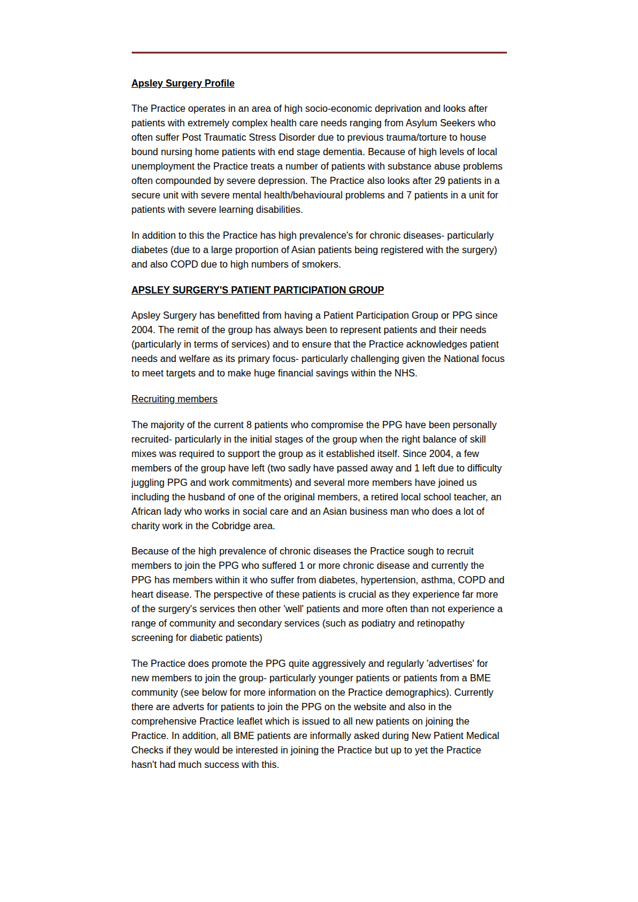Apsley Surgery Profile
The Practice operates in an area of high socio-economic deprivation and looks after patients with extremely complex health care needs ranging from Asylum Seekers who often suffer Post Traumatic Stress Disorder due to previous trauma/torture to house bound nursing home patients with end stage dementia. Because of high levels of local unemployment the Practice treats a number of patients with substance abuse problems often compounded by severe depression. The Practice also looks after 29 patients in a secure unit with severe mental health/behavioural problems and 7 patients in a unit for patients with severe learning disabilities.
In addition to this the Practice has high prevalence's for chronic diseases- particularly diabetes (due to a large proportion of Asian patients being registered with the surgery) and also COPD due to high numbers of smokers.
Apsley Surgery's Patient Participation Group
Apsley Surgery has benefitted from having a Patient Participation Group or PPG since 2004. The remit of the group has always been to represent patients and their needs (particularly in terms of services) and to ensure that the Practice acknowledges patient needs and welfare as its primary focus- particularly challenging given the National focus to meet targets and to make huge financial savings within the NHS.
Recruiting members
The majority of the current 8 patients who compromise the PPG have been personally recruited- particularly in the initial stages of the group when the right balance of skill mixes was required to support the group as it established itself. Since 2004, a few members of the group have left (two sadly have passed away and 1 left due to difficulty juggling PPG and work commitments) and several more members have joined us including the husband of one of the original members, a retired local school teacher, an African lady who works in social care and an Asian business man who does a lot of charity work in the Cobridge area.
Because of the high prevalence of chronic diseases the Practice sough to recruit members to join the PPG who suffered 1 or more chronic disease and currently the PPG has members within it who suffer from diabetes, hypertension, asthma, COPD and heart disease. The perspective of these patients is crucial as they experience far more of the surgery's services then other 'well' patients and more often than not experience a range of community and secondary services (such as podiatry and retinopathy screening for diabetic patients)
The Practice does promote the PPG quite aggressively and regularly 'advertises' for new members to join the group- particularly younger patients or patients from a BME community (see below for more information on the Practice demographics). Currently there are adverts for patients to join the PPG on the website and also in the comprehensive Practice leaflet which is issued to all new patients on joining the Practice. In addition, all BME patients are informally asked during New Patient Medical Checks if they would be interested in joining the Practice but up to yet the Practice hasn't had much success with this.